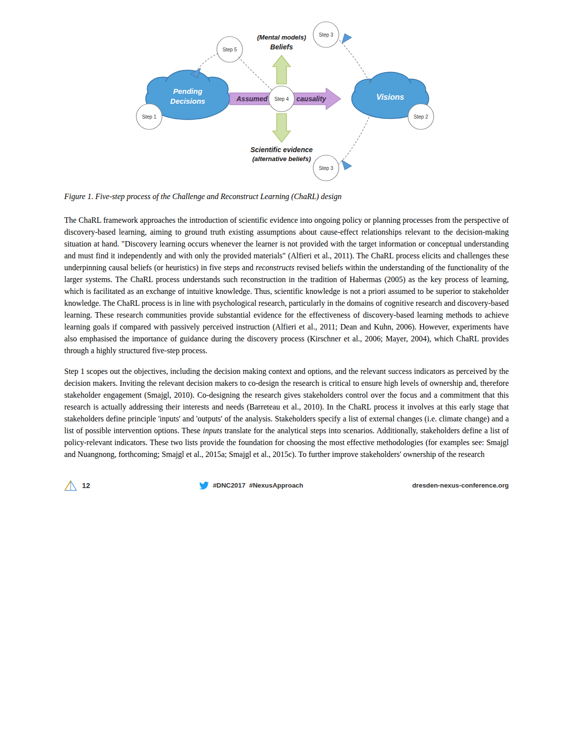Pending Decisions Step 1 Visions Step 2 Assumed causality Step 4 Beliefs (Mental models) Scientific evidence (alternative beliefs) Step 3 Step 3 Step 5
Figure 1. Five-step process of the Challenge and Reconstruct Learning (ChaRL) design
The ChaRL framework approaches the introduction of scientific evidence into ongoing policy or planning processes from the perspective of discovery-based learning, aiming to ground truth existing assumptions about cause-effect relationships relevant to the decision-making situation at hand. "Discovery learning occurs whenever the learner is not provided with the target information or conceptual understanding and must find it independently and with only the provided materials" (Alfieri et al., 2011). The ChaRL process elicits and challenges these underpinning causal beliefs (or heuristics) in five steps and reconstructs revised beliefs within the understanding of the functionality of the larger systems. The ChaRL process understands such reconstruction in the tradition of Habermas (2005) as the key process of learning, which is facilitated as an exchange of intuitive knowledge. Thus, scientific knowledge is not a priori assumed to be superior to stakeholder knowledge. The ChaRL process is in line with psychological research, particularly in the domains of cognitive research and discovery-based learning. These research communities provide substantial evidence for the effectiveness of discovery-based learning methods to achieve learning goals if compared with passively perceived instruction (Alfieri et al., 2011; Dean and Kuhn, 2006). However, experiments have also emphasised the importance of guidance during the discovery process (Kirschner et al., 2006; Mayer, 2004), which ChaRL provides through a highly structured five-step process.
Step 1 scopes out the objectives, including the decision making context and options, and the relevant success indicators as perceived by the decision makers. Inviting the relevant decision makers to co-design the research is critical to ensure high levels of ownership and, therefore stakeholder engagement (Smajgl, 2010). Co-designing the research gives stakeholders control over the focus and a commitment that this research is actually addressing their interests and needs (Barreteau et al., 2010). In the ChaRL process it involves at this early stage that stakeholders define principle 'inputs' and 'outputs' of the analysis. Stakeholders specify a list of external changes (i.e. climate change) and a list of possible intervention options. These inputs translate for the analytical steps into scenarios. Additionally, stakeholders define a list of policy-relevant indicators. These two lists provide the foundation for choosing the most effective methodologies (for examples see: Smajgl and Nuangnong, forthcoming; Smajgl et al., 2015a; Smajgl et al., 2015c). To further improve stakeholders' ownership of the research
12
#DNC2017 #NexusApproach
dresden-nexus-conference.org